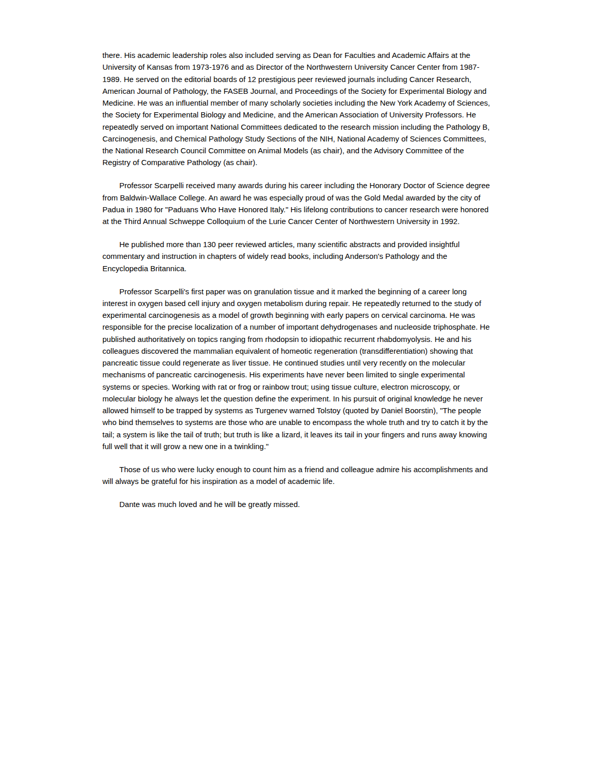there. His academic leadership roles also included serving as Dean for Faculties and Academic Affairs at the University of Kansas from 1973-1976 and as Director of the Northwestern University Cancer Center from 1987-1989. He served on the editorial boards of 12 prestigious peer reviewed journals including Cancer Research, American Journal of Pathology, the FASEB Journal, and Proceedings of the Society for Experimental Biology and Medicine. He was an influential member of many scholarly societies including the New York Academy of Sciences, the Society for Experimental Biology and Medicine, and the American Association of University Professors. He repeatedly served on important National Committees dedicated to the research mission including the Pathology B, Carcinogenesis, and Chemical Pathology Study Sections of the NIH, National Academy of Sciences Committees, the National Research Council Committee on Animal Models (as chair), and the Advisory Committee of the Registry of Comparative Pathology (as chair).
Professor Scarpelli received many awards during his career including the Honorary Doctor of Science degree from Baldwin-Wallace College. An award he was especially proud of was the Gold Medal awarded by the city of Padua in 1980 for "Paduans Who Have Honored Italy." His lifelong contributions to cancer research were honored at the Third Annual Schweppe Colloquium of the Lurie Cancer Center of Northwestern University in 1992.
He published more than 130 peer reviewed articles, many scientific abstracts and provided insightful commentary and instruction in chapters of widely read books, including Anderson's Pathology and the Encyclopedia Britannica.
Professor Scarpelli's first paper was on granulation tissue and it marked the beginning of a career long interest in oxygen based cell injury and oxygen metabolism during repair. He repeatedly returned to the study of experimental carcinogenesis as a model of growth beginning with early papers on cervical carcinoma. He was responsible for the precise localization of a number of important dehydrogenases and nucleoside triphosphate. He published authoritatively on topics ranging from rhodopsin to idiopathic recurrent rhabdomyolysis. He and his colleagues discovered the mammalian equivalent of homeotic regeneration (transdifferentiation) showing that pancreatic tissue could regenerate as liver tissue. He continued studies until very recently on the molecular mechanisms of pancreatic carcinogenesis. His experiments have never been limited to single experimental systems or species. Working with rat or frog or rainbow trout; using tissue culture, electron microscopy, or molecular biology he always let the question define the experiment. In his pursuit of original knowledge he never allowed himself to be trapped by systems as Turgenev warned Tolstoy (quoted by Daniel Boorstin), "The people who bind themselves to systems are those who are unable to encompass the whole truth and try to catch it by the tail; a system is like the tail of truth; but truth is like a lizard, it leaves its tail in your fingers and runs away knowing full well that it will grow a new one in a twinkling."
Those of us who were lucky enough to count him as a friend and colleague admire his accomplishments and will always be grateful for his inspiration as a model of academic life.
Dante was much loved and he will be greatly missed.